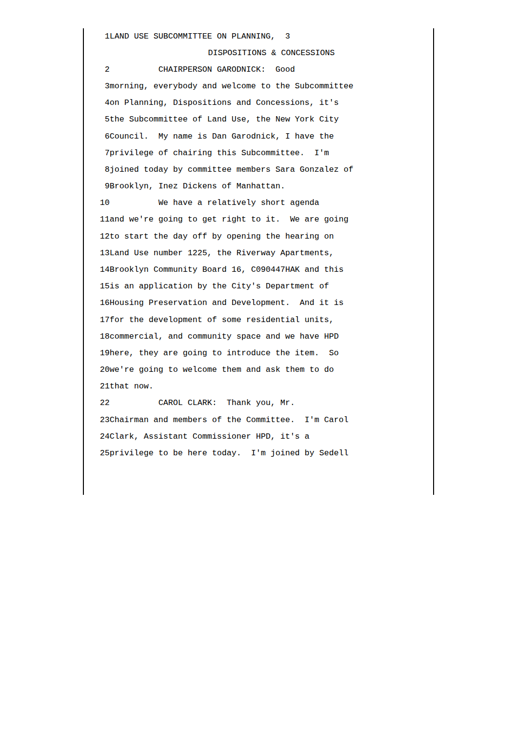| 1 | LAND USE SUBCOMMITTEE ON PLANNING, 3 DISPOSITIONS & CONCESSIONS |
| 2 | CHAIRPERSON GARODNICK: Good |
| 3 | morning, everybody and welcome to the Subcommittee |
| 4 | on Planning, Dispositions and Concessions, it's |
| 5 | the Subcommittee of Land Use, the New York City |
| 6 | Council. My name is Dan Garodnick, I have the |
| 7 | privilege of chairing this Subcommittee. I'm |
| 8 | joined today by committee members Sara Gonzalez of |
| 9 | Brooklyn, Inez Dickens of Manhattan. |
| 10 | We have a relatively short agenda |
| 11 | and we're going to get right to it. We are going |
| 12 | to start the day off by opening the hearing on |
| 13 | Land Use number 1225, the Riverway Apartments, |
| 14 | Brooklyn Community Board 16, C090447HAK and this |
| 15 | is an application by the City's Department of |
| 16 | Housing Preservation and Development. And it is |
| 17 | for the development of some residential units, |
| 18 | commercial, and community space and we have HPD |
| 19 | here, they are going to introduce the item. So |
| 20 | we're going to welcome them and ask them to do |
| 21 | that now. |
| 22 | CAROL CLARK: Thank you, Mr. |
| 23 | Chairman and members of the Committee. I'm Carol |
| 24 | Clark, Assistant Commissioner HPD, it's a |
| 25 | privilege to be here today. I'm joined by Sedell |